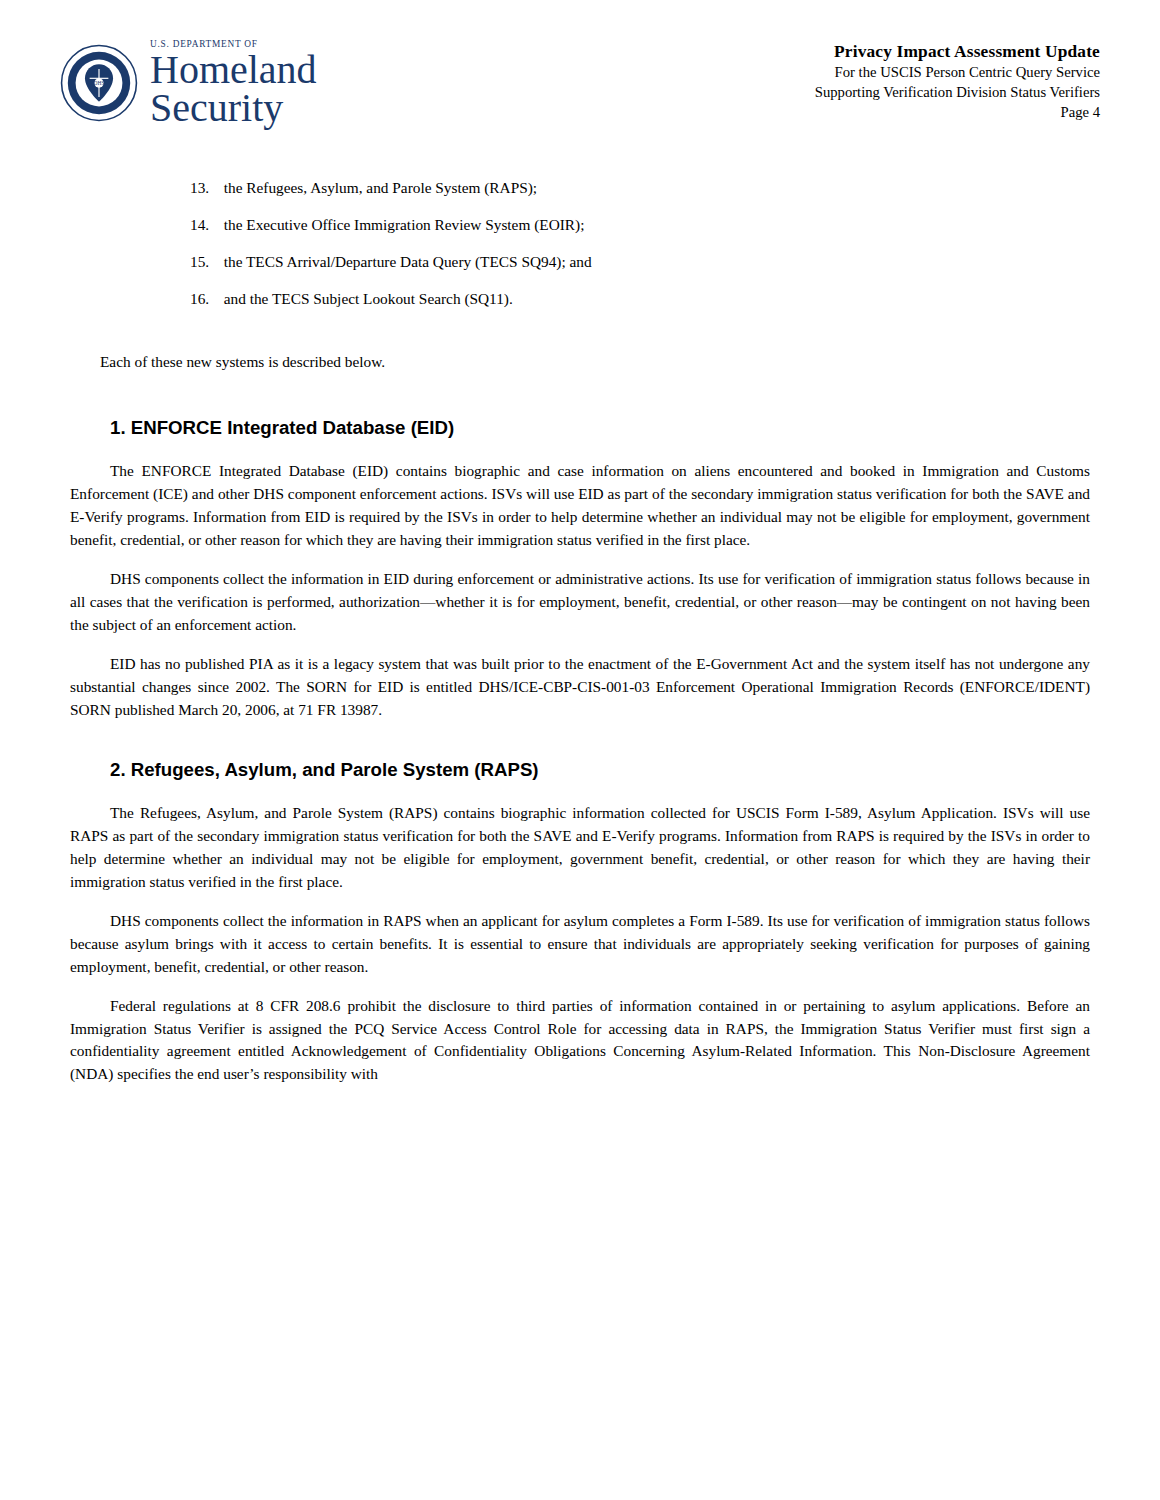DHS
U.S. DEPARTMENT OF Homeland
Security
Privacy Impact Assessment Update
For the USCIS Person Centric Query Service
Supporting Verification Division Status Verifiers
Page 4
13. the Refugees, Asylum, and Parole System (RAPS);
14. the Executive Office Immigration Review System (EOIR);
15. the TECS Arrival/Departure Data Query (TECS SQ94); and
16. and the TECS Subject Lookout Search (SQ11).
Each of these new systems is described below.
1. ENFORCE Integrated Database (EID)
The ENFORCE Integrated Database (EID) contains biographic and case information on aliens encountered and booked in Immigration and Customs Enforcement (ICE) and other DHS component enforcement actions. ISVs will use EID as part of the secondary immigration status verification for both the SAVE and E-Verify programs. Information from EID is required by the ISVs in order to help determine whether an individual may not be eligible for employment, government benefit, credential, or other reason for which they are having their immigration status verified in the first place.
DHS components collect the information in EID during enforcement or administrative actions. Its use for verification of immigration status follows because in all cases that the verification is performed, authorization—whether it is for employment, benefit, credential, or other reason—may be contingent on not having been the subject of an enforcement action.
EID has no published PIA as it is a legacy system that was built prior to the enactment of the E-Government Act and the system itself has not undergone any substantial changes since 2002. The SORN for EID is entitled DHS/ICE-CBP-CIS-001-03 Enforcement Operational Immigration Records (ENFORCE/IDENT) SORN published March 20, 2006, at 71 FR 13987.
2. Refugees, Asylum, and Parole System (RAPS)
The Refugees, Asylum, and Parole System (RAPS) contains biographic information collected for USCIS Form I-589, Asylum Application. ISVs will use RAPS as part of the secondary immigration status verification for both the SAVE and E-Verify programs. Information from RAPS is required by the ISVs in order to help determine whether an individual may not be eligible for employment, government benefit, credential, or other reason for which they are having their immigration status verified in the first place.
DHS components collect the information in RAPS when an applicant for asylum completes a Form I-589. Its use for verification of immigration status follows because asylum brings with it access to certain benefits. It is essential to ensure that individuals are appropriately seeking verification for purposes of gaining employment, benefit, credential, or other reason.
Federal regulations at 8 CFR 208.6 prohibit the disclosure to third parties of information contained in or pertaining to asylum applications. Before an Immigration Status Verifier is assigned the PCQ Service Access Control Role for accessing data in RAPS, the Immigration Status Verifier must first sign a confidentiality agreement entitled Acknowledgement of Confidentiality Obligations Concerning Asylum-Related Information. This Non-Disclosure Agreement (NDA) specifies the end user’s responsibility with